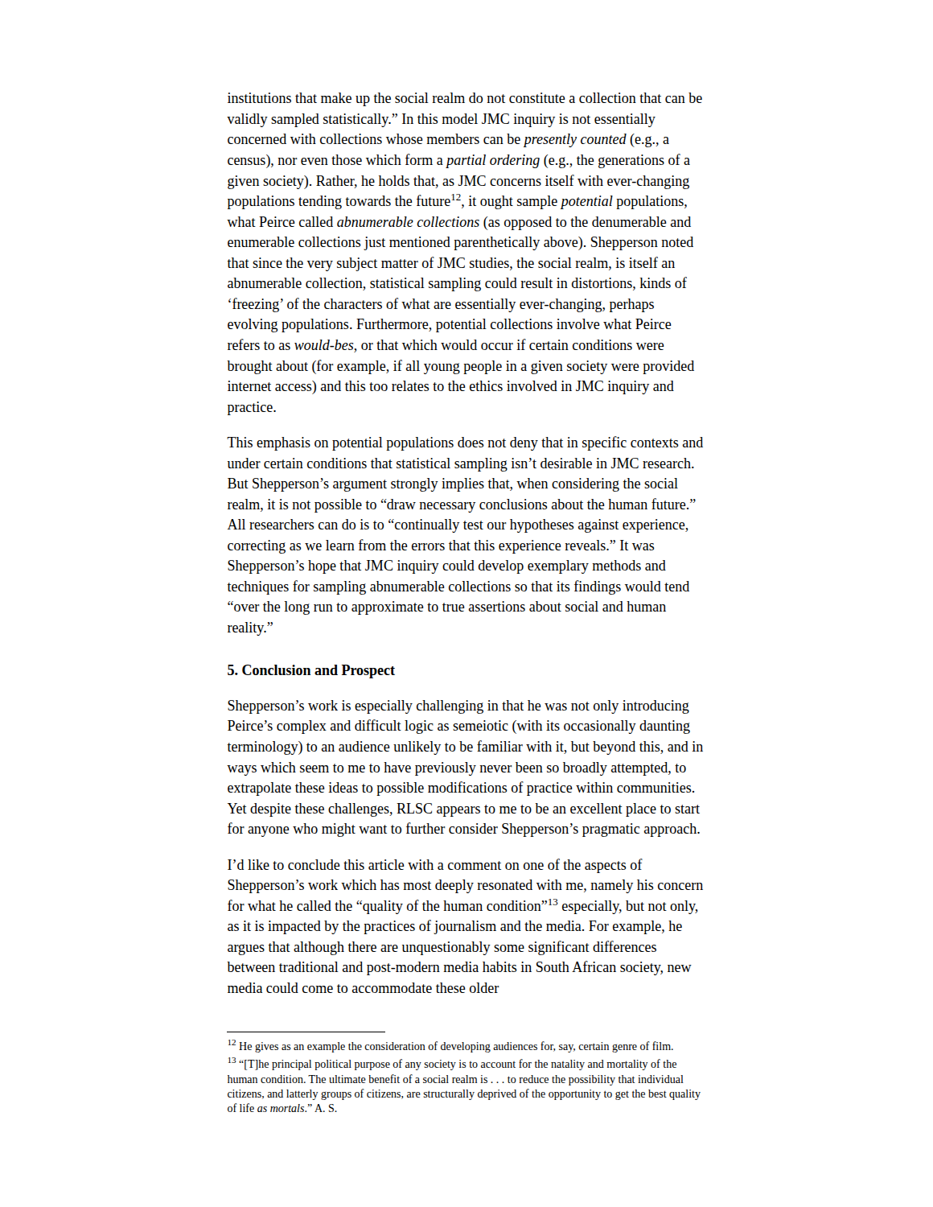institutions that make up the social realm do not constitute a collection that can be validly sampled statistically.” In this model JMC inquiry is not essentially concerned with collections whose members can be presently counted (e.g., a census), nor even those which form a partial ordering (e.g., the generations of a given society). Rather, he holds that, as JMC concerns itself with ever-changing populations tending towards the future12, it ought sample potential populations, what Peirce called abnumerable collections (as opposed to the denumerable and enumerable collections just mentioned parenthetically above). Shepperson noted that since the very subject matter of JMC studies, the social realm, is itself an abnumerable collection, statistical sampling could result in distortions, kinds of ‘freezing’ of the characters of what are essentially ever-changing, perhaps evolving populations. Furthermore, potential collections involve what Peirce refers to as would-bes, or that which would occur if certain conditions were brought about (for example, if all young people in a given society were provided internet access) and this too relates to the ethics involved in JMC inquiry and practice.
This emphasis on potential populations does not deny that in specific contexts and under certain conditions that statistical sampling isn’t desirable in JMC research. But Shepperson’s argument strongly implies that, when considering the social realm, it is not possible to “draw necessary conclusions about the human future.” All researchers can do is to “continually test our hypotheses against experience, correcting as we learn from the errors that this experience reveals.” It was Shepperson’s hope that JMC inquiry could develop exemplary methods and techniques for sampling abnumerable collections so that its findings would tend “over the long run to approximate to true assertions about social and human reality.”
5. Conclusion and Prospect
Shepperson’s work is especially challenging in that he was not only introducing Peirce’s complex and difficult logic as semeiotic (with its occasionally daunting terminology) to an audience unlikely to be familiar with it, but beyond this, and in ways which seem to me to have previously never been so broadly attempted, to extrapolate these ideas to possible modifications of practice within communities. Yet despite these challenges, RLSC appears to me to be an excellent place to start for anyone who might want to further consider Shepperson’s pragmatic approach.
I’d like to conclude this article with a comment on one of the aspects of Shepperson’s work which has most deeply resonated with me, namely his concern for what he called the “quality of the human condition”13 especially, but not only, as it is impacted by the practices of journalism and the media. For example, he argues that although there are unquestionably some significant differences between traditional and post-modern media habits in South African society, new media could come to accommodate these older
12 He gives as an example the consideration of developing audiences for, say, certain genre of film.
13 “[T]he principal political purpose of any society is to account for the natality and mortality of the human condition. The ultimate benefit of a social realm is . . . to reduce the possibility that individual citizens, and latterly groups of citizens, are structurally deprived of the opportunity to get the best quality of life as mortals.” A. S.